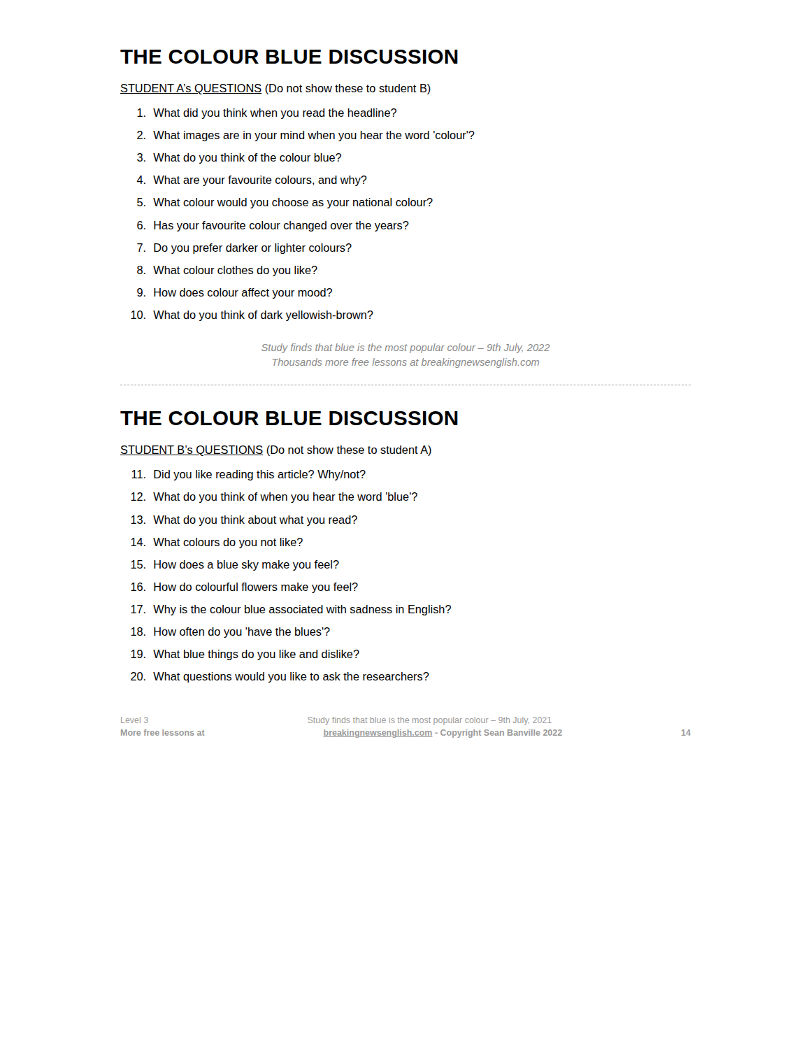THE COLOUR BLUE DISCUSSION
STUDENT A’s QUESTIONS (Do not show these to student B)
What did you think when you read the headline?
What images are in your mind when you hear the word 'colour'?
What do you think of the colour blue?
What are your favourite colours, and why?
What colour would you choose as your national colour?
Has your favourite colour changed over the years?
Do you prefer darker or lighter colours?
What colour clothes do you like?
How does colour affect your mood?
What do you think of dark yellowish-brown?
Study finds that blue is the most popular colour – 9th July, 2022
Thousands more free lessons at breakingnewsenglish.com
THE COLOUR BLUE DISCUSSION
STUDENT B’s QUESTIONS (Do not show these to student A)
Did you like reading this article? Why/not?
What do you think of when you hear the word 'blue'?
What do you think about what you read?
What colours do you not like?
How does a blue sky make you feel?
How do colourful flowers make you feel?
Why is the colour blue associated with sadness in English?
How often do you 'have the blues'?
What blue things do you like and dislike?
What questions would you like to ask the researchers?
Level 3 Study finds that blue is the most popular colour – 9th July, 2021
More free lessons at breakingnewsenglish.com - Copyright Sean Banville 2022 14